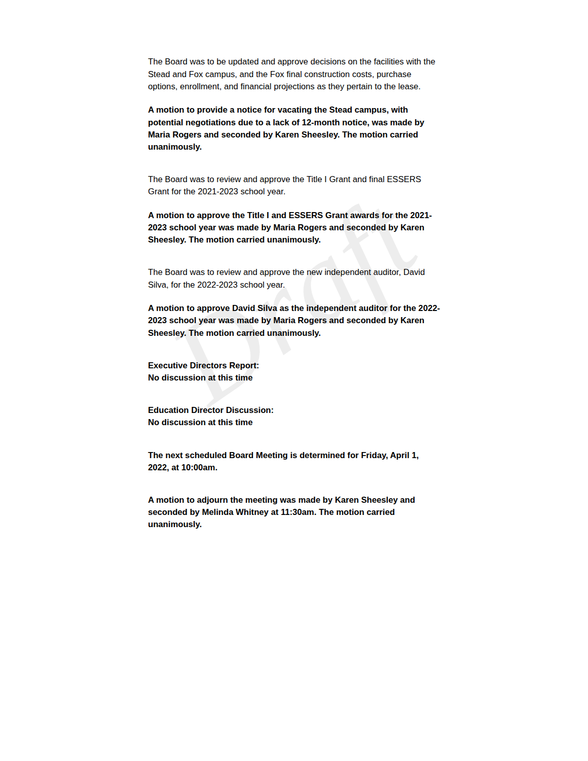Draft
The Board was to be updated and approve decisions on the facilities with the Stead and Fox campus, and the Fox final construction costs, purchase options, enrollment, and financial projections as they pertain to the lease.
A motion to provide a notice for vacating the Stead campus, with potential negotiations due to a lack of 12-month notice, was made by Maria Rogers and seconded by Karen Sheesley. The motion carried unanimously.
The Board was to review and approve the Title I Grant and final ESSERS Grant for the 2021-2023 school year.
A motion to approve the Title I and ESSERS Grant awards for the 2021-2023 school year was made by Maria Rogers and seconded by Karen Sheesley. The motion carried unanimously.
The Board was to review and approve the new independent auditor, David Silva, for the 2022-2023 school year.
A motion to approve David Silva as the independent auditor for the 2022-2023 school year was made by Maria Rogers and seconded by Karen Sheesley. The motion carried unanimously.
Executive Directors Report: No discussion at this time
Education Director Discussion: No discussion at this time
The next scheduled Board Meeting is determined for Friday, April 1, 2022, at 10:00am.
A motion to adjourn the meeting was made by Karen Sheesley and seconded by Melinda Whitney at 11:30am. The motion carried unanimously.